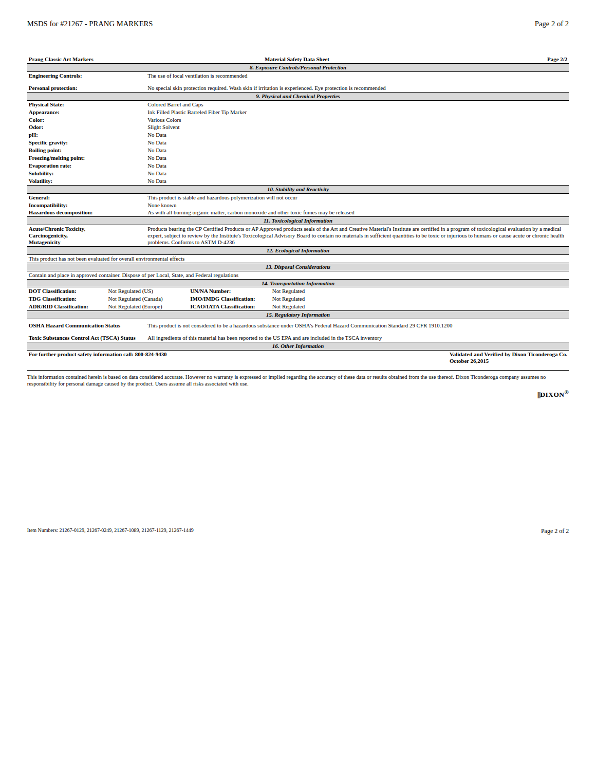MSDS for #21267 - PRANG MARKERS
Page 2 of 2
| Prang Classic Art Markers | Material Safety Data Sheet | Page 2/2 |
| 8. Exposure Controls/Personal Protection |
| Engineering Controls: | The use of local ventilation is recommended |
| Personal protection: | No special skin protection required. Wash skin if irritation is experienced. Eye protection is recommended |
| 9. Physical and Chemical Properties |
| Physical State: | Colored Barrel and Caps |
| Appearance: | Ink Filled Plastic Barreled Fiber Tip Marker |
| Color: | Various Colors |
| Odor: | Slight Solvent |
| pH: | No Data |
| Specific gravity: | No Data |
| Boiling point: | No Data |
| Freezing/melting point: | No Data |
| Evaporation rate: | No Data |
| Solubility: | No Data |
| Volatility: | No Data |
| 10. Stability and Reactivity |
| General: | This product is stable and hazardous polymerization will not occur |
| Incompatibility: | None known |
| Hazardous decomposition: | As with all burning organic matter, carbon monoxide and other toxic fumes may be released |
| 11. Toxicological Information |
| Acute/Chronic Toxicity, Carcinogenicity, Mutagenicity | Products bearing the CP Certified Products or AP Approved products seals of the Art and Creative Material's Institute are certified in a program of toxicological evaluation by a medical expert, subject to review by the Institute's Toxicological Advisory Board to contain no materials in sufficient quantities to be toxic or injurious to humans or cause acute or chronic health problems. Conforms to ASTM D-4236 |
| 12. Ecological Information |
| This product has not been evaluated for overall environmental effects |
| 13. Disposal Considerations |
| Contain and place in approved container. Dispose of per Local, State, and Federal regulations |
| 14. Transportation Information |
| / DOT Classification: / Not Regulated (US) / UN/NA Number: / Not Regulated / / TDG Classification: / Not Regulated (Canada) / IMO/IMDG Classification: / Not Regulated / / ADR/RID Classification: / Not Regulated (Europe) / ICAO/IATA Classification: / Not Regulated / |
| 15. Regulatory Information |
| OSHA Hazard Communication Status | This product is not considered to be a hazardous substance under OSHA's Federal Hazard Communication Standard 29 CFR 1910.1200 |
| Toxic Substances Control Act (TSCA) Status | All ingredients of this material has been reported to the US EPA and are included in the TSCA inventory |
| 16. Other Information |
| For further product safety information call: 800-824-9430 | Validated and Verified by Dixon Ticonderoga Co. October 26,2015 |
This information contained herein is based on data considered accurate. However no warranty is expressed or implied regarding the accuracy of these data or results obtained from the use thereof. Dixon Ticonderoga company assumes no responsibility for personal damage caused by the product. Users assume all risks associated with use.
|||DIXON®
Item Numbers: 21267-0129, 21267-0249, 21267-1089, 21267-1129, 21267-1449
Page 2 of 2